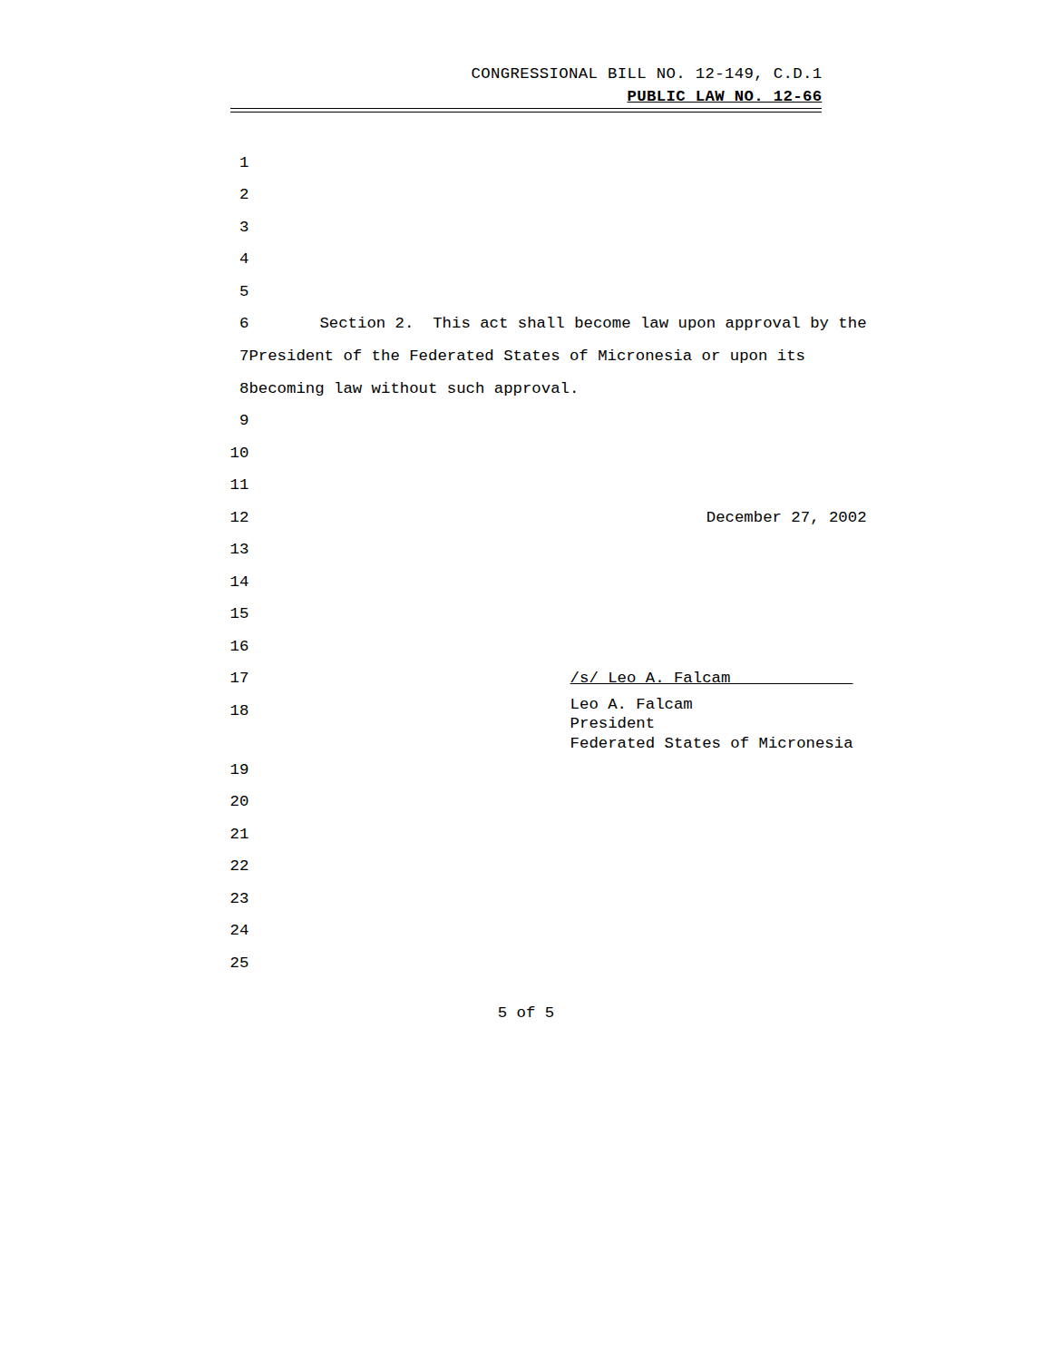CONGRESSIONAL BILL NO. 12-149, C.D.1
PUBLIC LAW NO. 12-66
| 1 | |
| 2 | |
| 3 | |
| 4 | |
| 5 | |
| 6 | Section 2. This act shall become law upon approval by the |
| 7 | President of the Federated States of Micronesia or upon its |
| 8 | becoming law without such approval. |
| 9 | |
| 10 | |
| 11 | |
| 12 | December 27, 2002 |
| 13 | |
| 14 | |
| 15 | |
| 16 | |
| 17 | /s/ Leo A. Falcam |
| 18 | Leo A. Falcam President Federated States of Micronesia |
| 19 | |
| 20 | |
| 21 | |
| 22 | |
| 23 | |
| 24 | |
| 25 | |
5 of 5